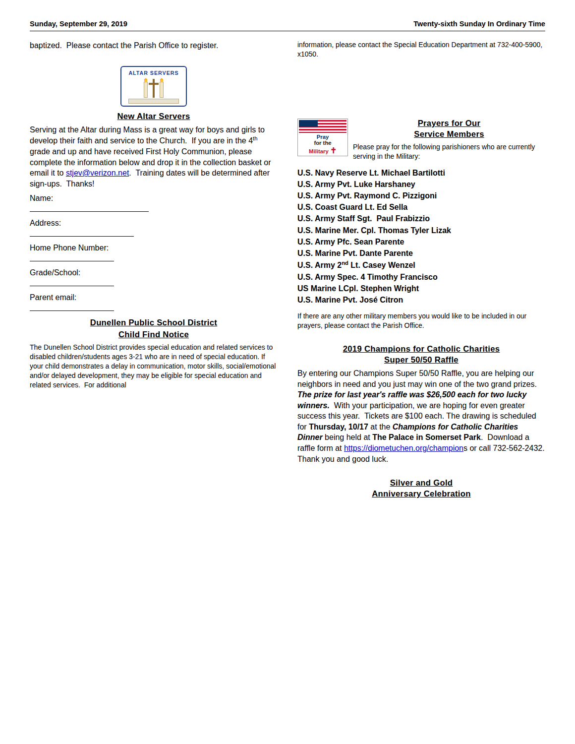Sunday, September 29, 2019 Twenty-sixth Sunday In Ordinary Time
baptized. Please contact the Parish Office to register.
ALTAR SERVERS
New Altar Servers
Serving at the Altar during Mass is a great way for boys and girls to develop their faith and service to the Church. If you are in the 4th grade and up and have received First Holy Communion, please complete the information below and drop it in the collection basket or email it to stjev@verizon.net. Training dates will be determined after sign-ups. Thanks!
Name:
Address:
Home Phone Number:
Grade/School:
Parent email:
Dunellen Public School District
Child Find Notice
The Dunellen School District provides special education and related services to disabled children/students ages 3-21 who are in need of special education. If your child demonstrates a delay in communication, motor skills, social/emotional and/or delayed development, they may be eligible for special education and related services. For additional
information, please contact the Special Education Department at 732-400-5900, x1050.
Pray
for the
Military ✝
Prayers for Our
Service Members
Please pray for the following parishioners who are currently serving in the Military:
U.S. Navy Reserve Lt. Michael Bartilotti
U.S. Army Pvt. Luke Harshaney
U.S. Army Pvt. Raymond C. Pizzigoni
U.S. Coast Guard Lt. Ed Sella
U.S. Army Staff Sgt. Paul Frabizzio
U.S. Marine Mer. Cpl. Thomas Tyler Lizak
U.S. Army Pfc. Sean Parente
U.S. Marine Pvt. Dante Parente
U.S. Army 2nd Lt. Casey Wenzel
U.S. Army Spec. 4 Timothy Francisco
US Marine LCpl. Stephen Wright
U.S. Marine Pvt. José Citron
If there are any other military members you would like to be included in our prayers, please contact the Parish Office.
2019 Champions for Catholic Charities
Super 50/50 Raffle
By entering our Champions Super 50/50 Raffle, you are helping our neighbors in need and you just may win one of the two grand prizes. The prize for last year's raffle was $26,500 each for two lucky winners. With your participation, we are hoping for even greater success this year. Tickets are $100 each. The drawing is scheduled for Thursday, 10/17 at the Champions for Catholic Charities Dinner being held at The Palace in Somerset Park. Download a raffle form at https://diometuchen.org/champions or call 732-562-2432. Thank you and good luck.
Silver and Gold
Anniversary Celebration